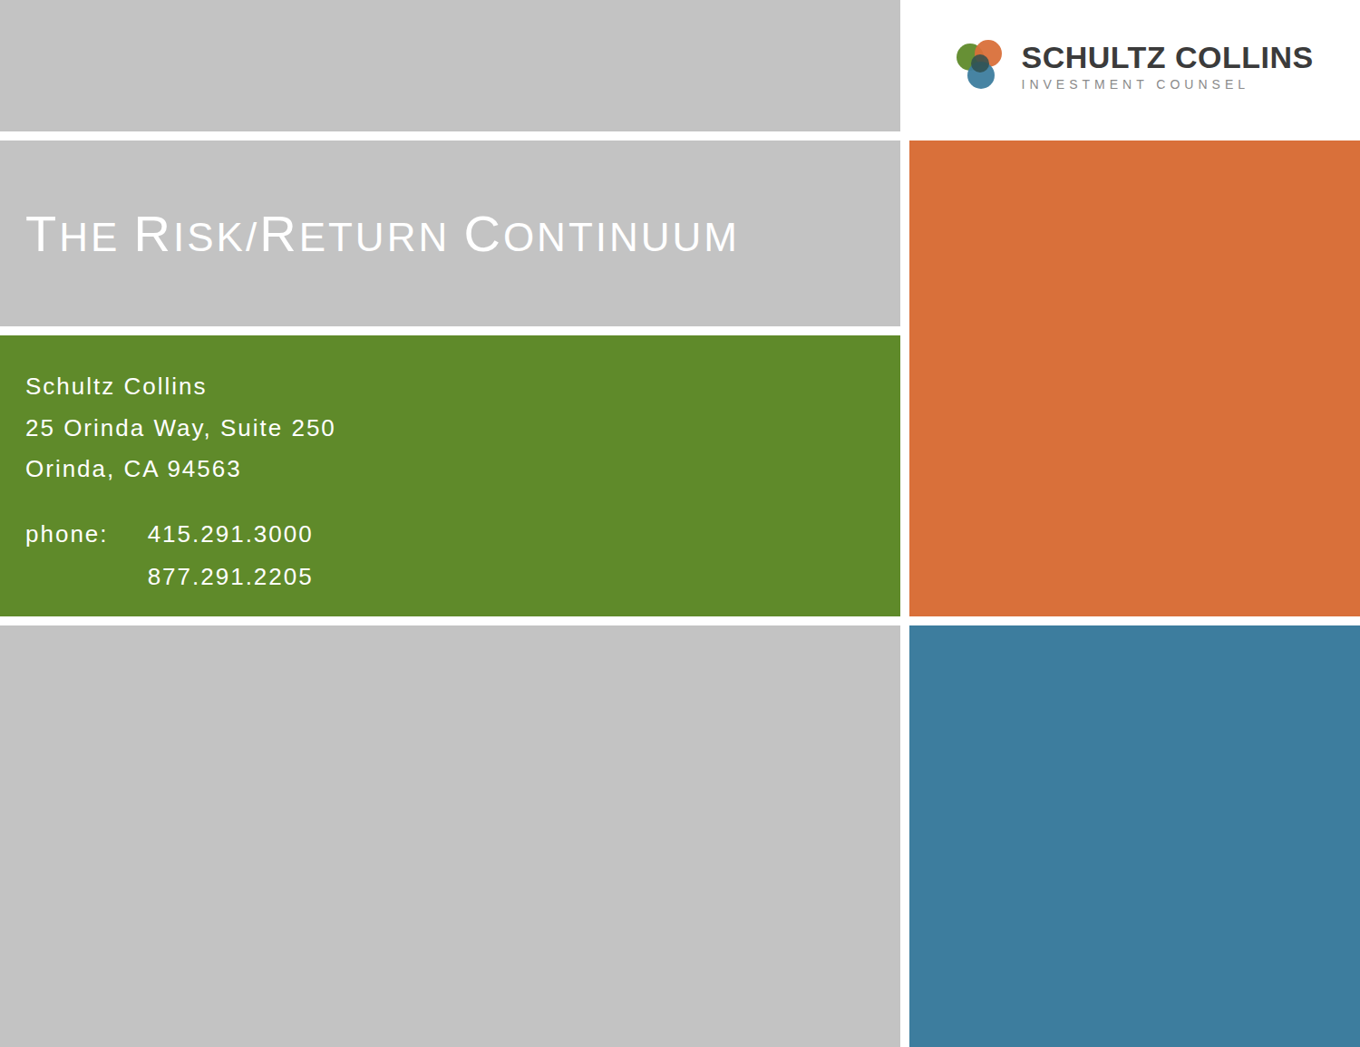SCHULTZ COLLINS
INVESTMENT COUNSEL
THE RISK/RETURN CONTINUUM
Schultz Collins
25 Orinda Way, Suite 250
Orinda, CA 94563
phone: 415.291.3000 877.291.2205